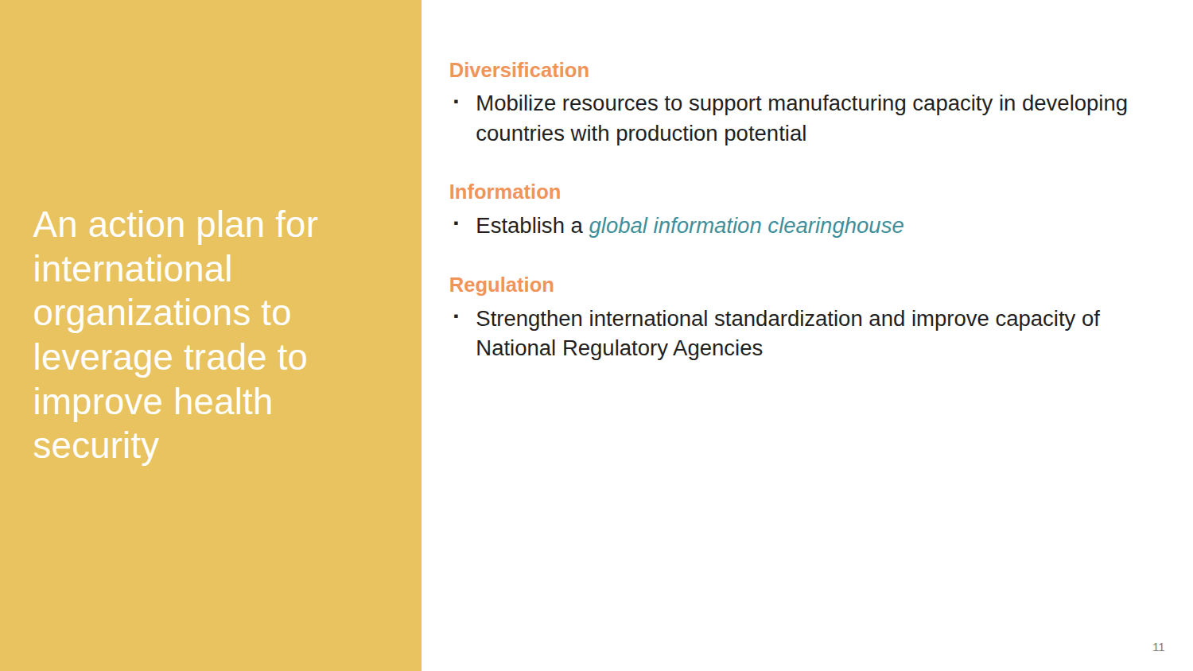An action plan for international organizations to leverage trade to improve health security
Diversification
Mobilize resources to support manufacturing capacity in developing countries with production potential
Information
Establish a global information clearinghouse
Regulation
Strengthen international standardization and improve capacity of National Regulatory Agencies
11